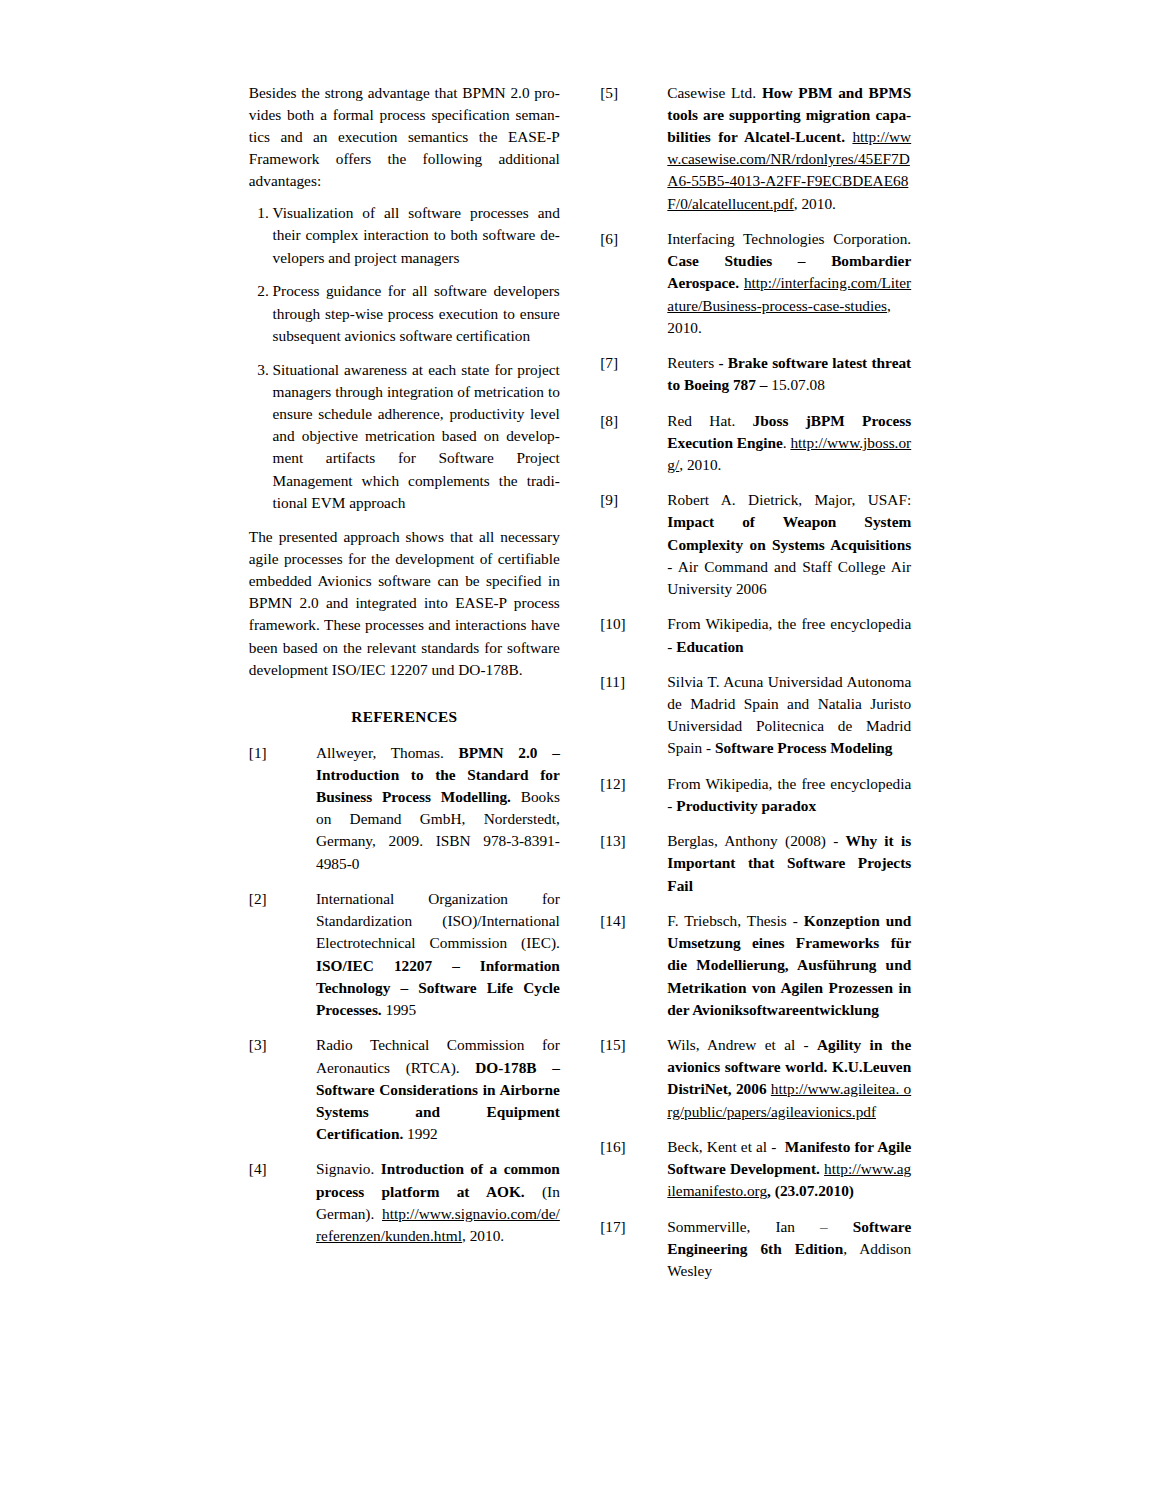Besides the strong advantage that BPMN 2.0 provides both a formal process specification semantics and an execution semantics the EASE-P Framework offers the following additional advantages:
Visualization of all software processes and their complex interaction to both software developers and project managers
Process guidance for all software developers through step-wise process execution to ensure subsequent avionics software certification
Situational awareness at each state for project managers through integration of metrication to ensure schedule adherence, productivity level and objective metrication based on development artifacts for Software Project Management which complements the traditional EVM approach
The presented approach shows that all necessary agile processes for the development of certifiable embedded Avionics software can be specified in BPMN 2.0 and integrated into EASE-P process framework. These processes and interactions have been based on the relevant standards for software development ISO/IEC 12207 und DO-178B.
REFERENCES
[1]
Allweyer, Thomas. BPMN 2.0 – Introduction to the Standard for Business Process Modelling. Books on Demand GmbH, Norderstedt, Germany, 2009. ISBN 978-3-8391-4985-0
[2]
International Organization for Standardization (ISO)/International Electrotechnical Commission (IEC). ISO/IEC 12207 – Information Technology – Software Life Cycle Processes. 1995
[3]
Radio Technical Commission for Aeronautics (RTCA). DO-178B – Software Considerations in Airborne Systems and Equipment Certification. 1992
[4]
Signavio. Introduction of a common process platform at AOK. (In German). http://www.signavio.com/de/referenzen/kunden.html, 2010.
[5]
Casewise Ltd. How PBM and BPMS tools are supporting migration capabilities for Alcatel-Lucent. http://www.casewise.com/NR/rdonlyres/45EF7DA6-55B5-4013-A2FF-F9ECBDEAE68F/0/alcatellucent.pdf, 2010.
[6]
Interfacing Technologies Corporation. Case Studies – Bombardier Aerospace. http://interfacing.com/Literature/Business-process-case-studies, 2010.
[7]
Reuters - Brake software latest threat to Boeing 787 – 15.07.08
[8]
Red Hat. Jboss jBPM Process Execution Engine. http://www.jboss.org/, 2010.
[9]
Robert A. Dietrick, Major, USAF: Impact of Weapon System Complexity on Systems Acquisitions - Air Command and Staff College Air University 2006
[10]
From Wikipedia, the free encyclopedia - Education
[11]
Silvia T. Acuna Universidad Autonoma de Madrid Spain and Natalia Juristo Universidad Politecnica de Madrid Spain - Software Process Modeling
[12]
From Wikipedia, the free encyclopedia - Productivity paradox
[13]
Berglas, Anthony (2008) - Why it is Important that Software Projects Fail
[14]
F. Triebsch, Thesis - Konzeption und Umsetzung eines Frameworks für die Modellierung, Ausführung und Metrikation von Agilen Prozessen in der Avioniksoftwareentwicklung
[15]
Wils, Andrew et al - Agility in the avionics software world. K.U.Leuven DistriNet, 2006 http://www.agileitea. org/public/papers/agileavionics.pdf
[16]
Beck, Kent et al - Manifesto for Agile Software Development. http://www.agilemanifesto.org, (23.07.2010)
[17]
Sommerville, Ian – Software Engineering 6th Edition, Addison Wesley